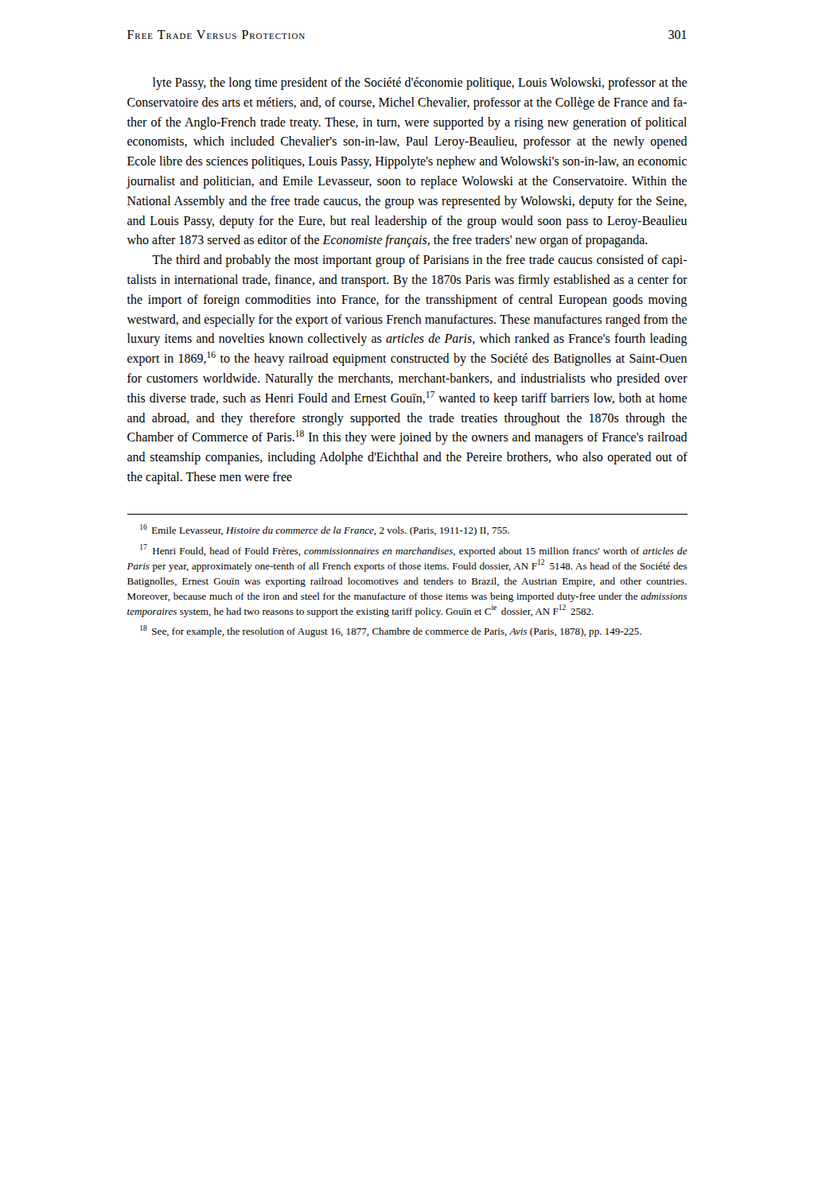Free Trade Versus Protection 301
lyte Passy, the long time president of the Société d'économie politique, Louis Wolowski, professor at the Conservatoire des arts et métiers, and, of course, Michel Chevalier, professor at the Collège de France and father of the Anglo-French trade treaty. These, in turn, were supported by a rising new generation of political economists, which included Chevalier's son-in-law, Paul Leroy-Beaulieu, professor at the newly opened Ecole libre des sciences politiques, Louis Passy, Hippolyte's nephew and Wolowski's son-in-law, an economic journalist and politician, and Emile Levasseur, soon to replace Wolowski at the Conservatoire. Within the National Assembly and the free trade caucus, the group was represented by Wolowski, deputy for the Seine, and Louis Passy, deputy for the Eure, but real leadership of the group would soon pass to Leroy-Beaulieu who after 1873 served as editor of the Economiste français, the free traders' new organ of propaganda.
The third and probably the most important group of Parisians in the free trade caucus consisted of capitalists in international trade, finance, and transport. By the 1870s Paris was firmly established as a center for the import of foreign commodities into France, for the transshipment of central European goods moving westward, and especially for the export of various French manufactures. These manufactures ranged from the luxury items and novelties known collectively as articles de Paris, which ranked as France's fourth leading export in 1869,16 to the heavy railroad equipment constructed by the Société des Batignolles at Saint-Ouen for customers worldwide. Naturally the merchants, merchant-bankers, and industrialists who presided over this diverse trade, such as Henri Fould and Ernest Gouïn,17 wanted to keep tariff barriers low, both at home and abroad, and they therefore strongly supported the trade treaties throughout the 1870s through the Chamber of Commerce of Paris.18 In this they were joined by the owners and managers of France's railroad and steamship companies, including Adolphe d'Eichthal and the Pereire brothers, who also operated out of the capital. These men were free
16 Emile Levasseur, Histoire du commerce de la France, 2 vols. (Paris, 1911-12) II, 755.
17 Henri Fould, head of Fould Frères, commissionnaires en marchandises, exported about 15 million francs' worth of articles de Paris per year, approximately one-tenth of all French exports of those items. Fould dossier, AN F12 5148. As head of the Société des Batignolles, Ernest Gouïn was exporting railroad locomotives and tenders to Brazil, the Austrian Empire, and other countries. Moreover, because much of the iron and steel for the manufacture of those items was being imported duty-free under the admissions temporaires system, he had two reasons to support the existing tariff policy. Gouïn et Cie dossier, AN F12 2582.
18 See, for example, the resolution of August 16, 1877, Chambre de commerce de Paris, Avis (Paris, 1878), pp. 149-225.